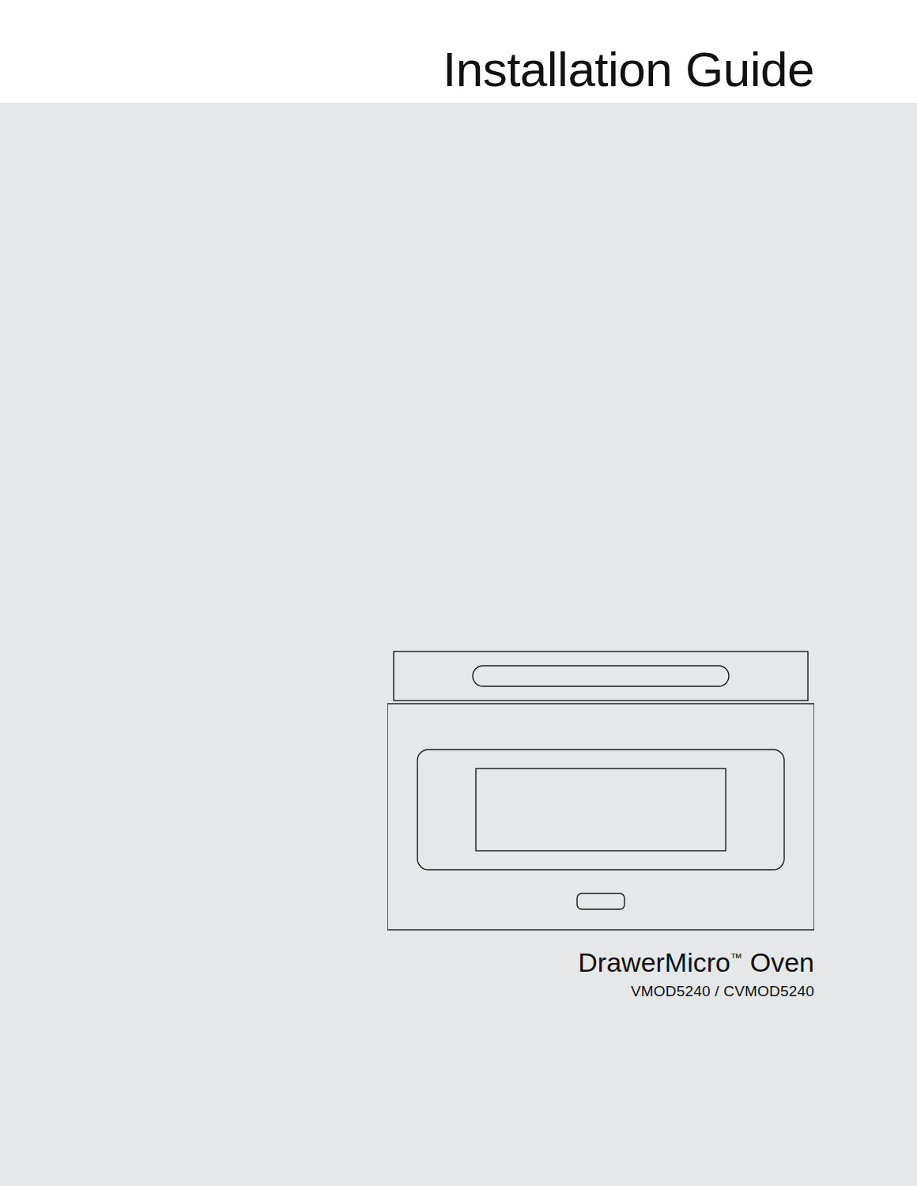Installation Guide
DrawerMicro™ Oven
VMOD5240 / CVMOD5240